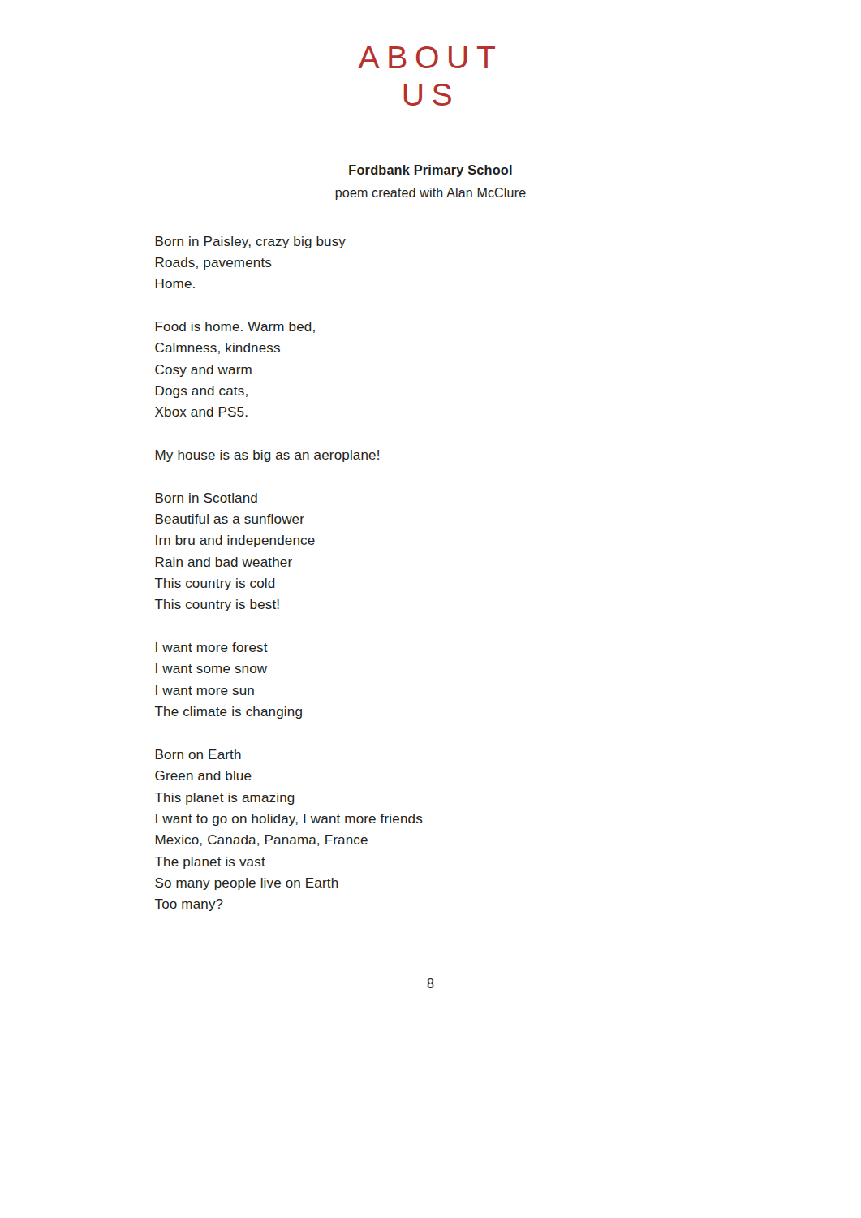About Us
Fordbank Primary School
poem created with Alan McClure
Born in Paisley, crazy big busy
Roads, pavements
Home.
Food is home. Warm bed,
Calmness, kindness
Cosy and warm
Dogs and cats,
Xbox and PS5.
My house is as big as an aeroplane!
Born in Scotland
Beautiful as a sunflower
Irn bru and independence
Rain and bad weather
This country is cold
This country is best!
I want more forest
I want some snow
I want more sun
The climate is changing
Born on Earth
Green and blue
This planet is amazing
I want to go on holiday, I want more friends
Mexico, Canada, Panama, France
The planet is vast
So many people live on Earth
Too many?
8